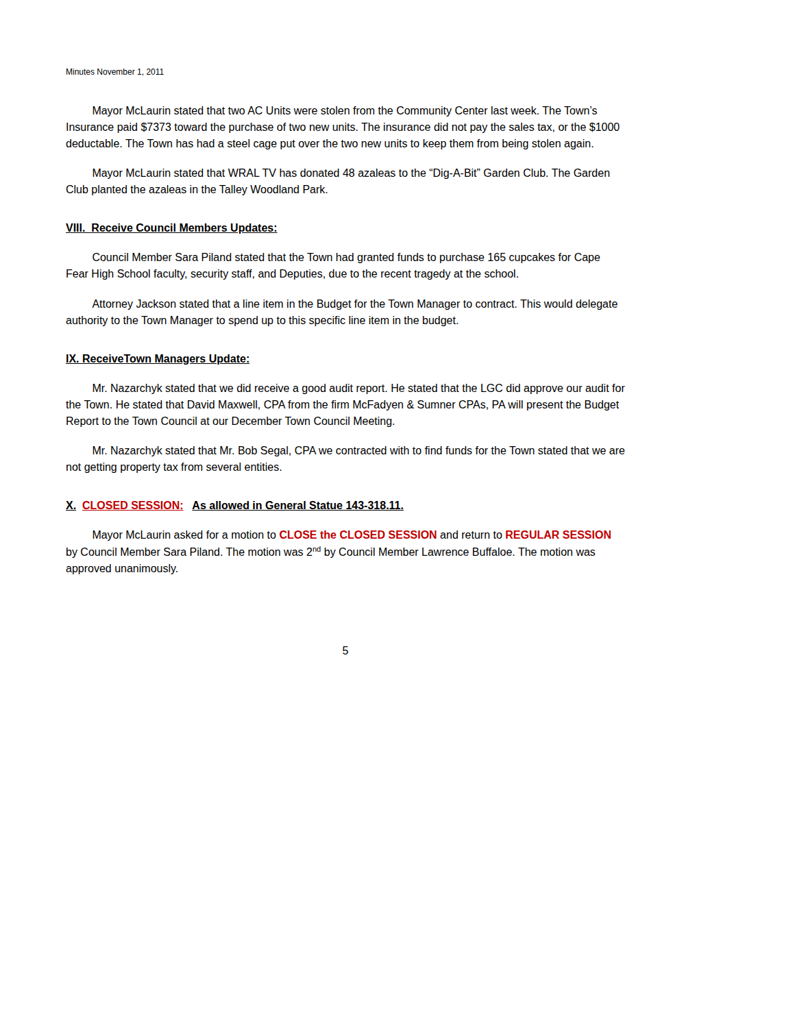Minutes November 1, 2011
Mayor McLaurin stated that two AC Units were stolen from the Community Center last week. The Town’s Insurance paid $7373 toward the purchase of two new units. The insurance did not pay the sales tax, or the $1000 deductable. The Town has had a steel cage put over the two new units to keep them from being stolen again.
Mayor McLaurin stated that WRAL TV has donated 48 azaleas to the “Dig-A-Bit” Garden Club. The Garden Club planted the azaleas in the Talley Woodland Park.
VIII. Receive Council Members Updates:
Council Member Sara Piland stated that the Town had granted funds to purchase 165 cupcakes for Cape Fear High School faculty, security staff, and Deputies, due to the recent tragedy at the school.
Attorney Jackson stated that a line item in the Budget for the Town Manager to contract. This would delegate authority to the Town Manager to spend up to this specific line item in the budget.
IX. ReceiveTown Managers Update:
Mr. Nazarchyk stated that we did receive a good audit report. He stated that the LGC did approve our audit for the Town. He stated that David Maxwell, CPA from the firm McFadyen & Sumner CPAs, PA will present the Budget Report to the Town Council at our December Town Council Meeting.
Mr. Nazarchyk stated that Mr. Bob Segal, CPA we contracted with to find funds for the Town stated that we are not getting property tax from several entities.
X. CLOSED SESSION: As allowed in General Statue 143-318.11.
Mayor McLaurin asked for a motion to CLOSE the CLOSED SESSION and return to REGULAR SESSION by Council Member Sara Piland. The motion was 2nd by Council Member Lawrence Buffaloe. The motion was approved unanimously.
5